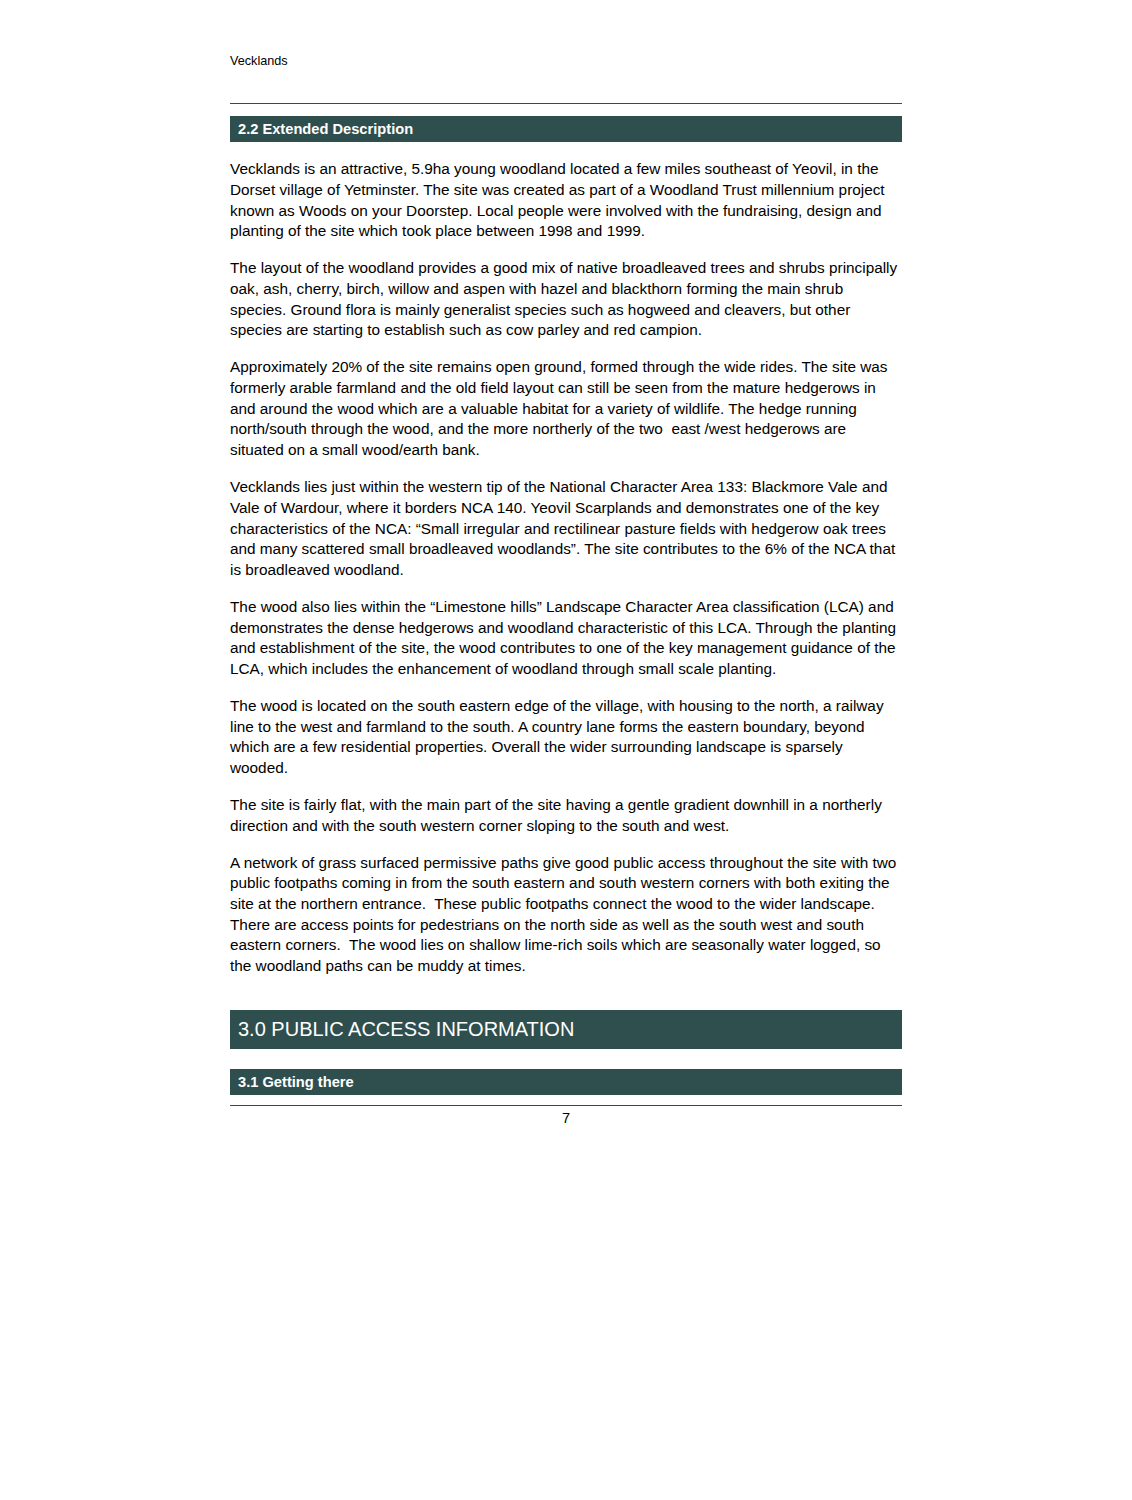Vecklands
2.2 Extended Description
Vecklands is an attractive, 5.9ha young woodland located a few miles southeast of Yeovil, in the Dorset village of Yetminster. The site was created as part of a Woodland Trust millennium project known as Woods on your Doorstep. Local people were involved with the fundraising, design and planting of the site which took place between 1998 and 1999.
The layout of the woodland provides a good mix of native broadleaved trees and shrubs principally oak, ash, cherry, birch, willow and aspen with hazel and blackthorn forming the main shrub species. Ground flora is mainly generalist species such as hogweed and cleavers, but other species are starting to establish such as cow parley and red campion.
Approximately 20% of the site remains open ground, formed through the wide rides. The site was formerly arable farmland and the old field layout can still be seen from the mature hedgerows in and around the wood which are a valuable habitat for a variety of wildlife. The hedge running north/south through the wood, and the more northerly of the two east /west hedgerows are situated on a small wood/earth bank.
Vecklands lies just within the western tip of the National Character Area 133: Blackmore Vale and Vale of Wardour, where it borders NCA 140. Yeovil Scarplands and demonstrates one of the key characteristics of the NCA: “Small irregular and rectilinear pasture fields with hedgerow oak trees and many scattered small broadleaved woodlands”. The site contributes to the 6% of the NCA that is broadleaved woodland.
The wood also lies within the “Limestone hills” Landscape Character Area classification (LCA) and demonstrates the dense hedgerows and woodland characteristic of this LCA. Through the planting and establishment of the site, the wood contributes to one of the key management guidance of the LCA, which includes the enhancement of woodland through small scale planting.
The wood is located on the south eastern edge of the village, with housing to the north, a railway line to the west and farmland to the south. A country lane forms the eastern boundary, beyond which are a few residential properties. Overall the wider surrounding landscape is sparsely wooded.
The site is fairly flat, with the main part of the site having a gentle gradient downhill in a northerly direction and with the south western corner sloping to the south and west.
A network of grass surfaced permissive paths give good public access throughout the site with two public footpaths coming in from the south eastern and south western corners with both exiting the site at the northern entrance. These public footpaths connect the wood to the wider landscape. There are access points for pedestrians on the north side as well as the south west and south eastern corners. The wood lies on shallow lime-rich soils which are seasonally water logged, so the woodland paths can be muddy at times.
3.0 PUBLIC ACCESS INFORMATION
3.1 Getting there
7